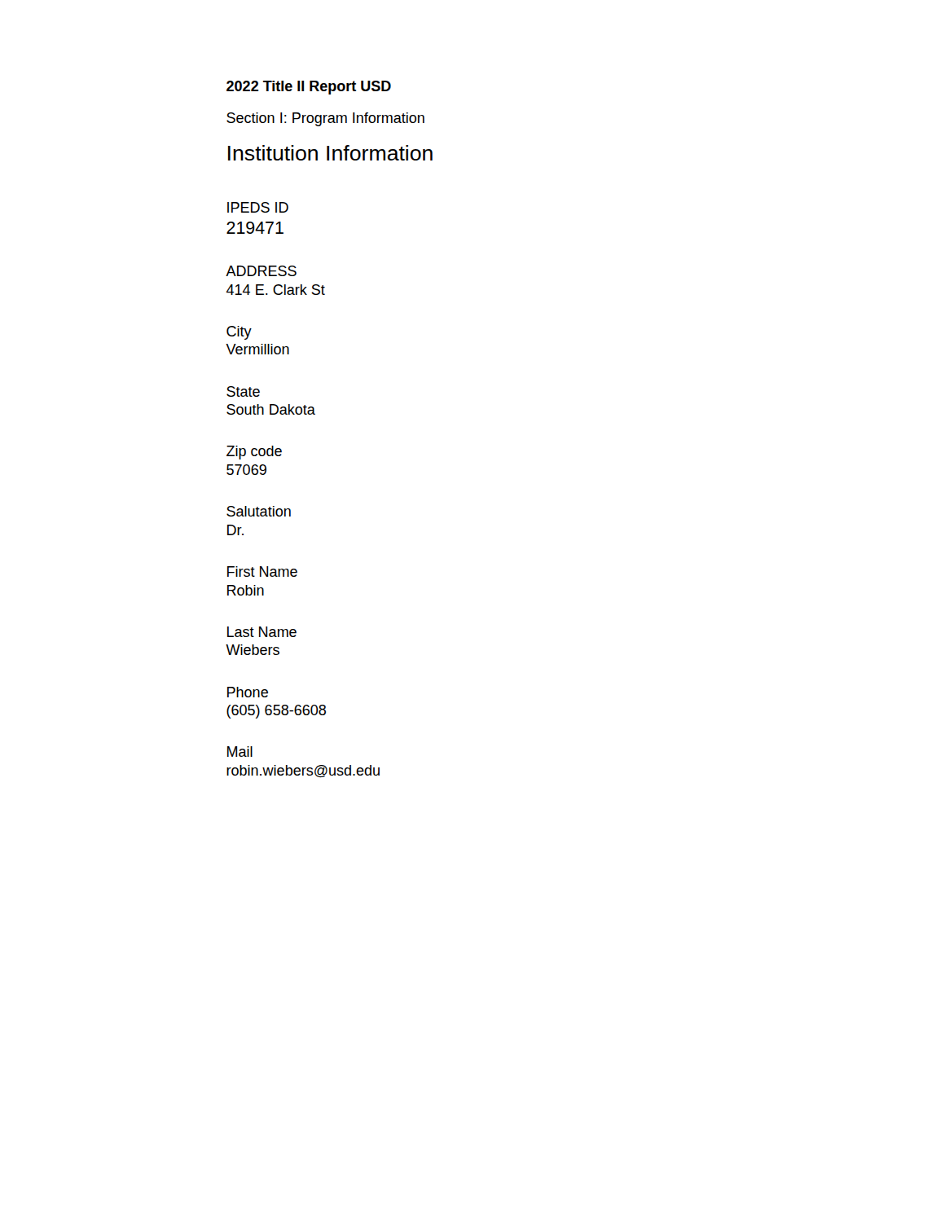2022 Title II Report USD
Section I: Program Information
Institution Information
IPEDS ID
219471
ADDRESS
414 E. Clark St
City
Vermillion
State
South Dakota
Zip code
57069
Salutation
Dr.
First Name
Robin
Last Name
Wiebers
Phone
(605) 658-6608
Mail
robin.wiebers@usd.edu